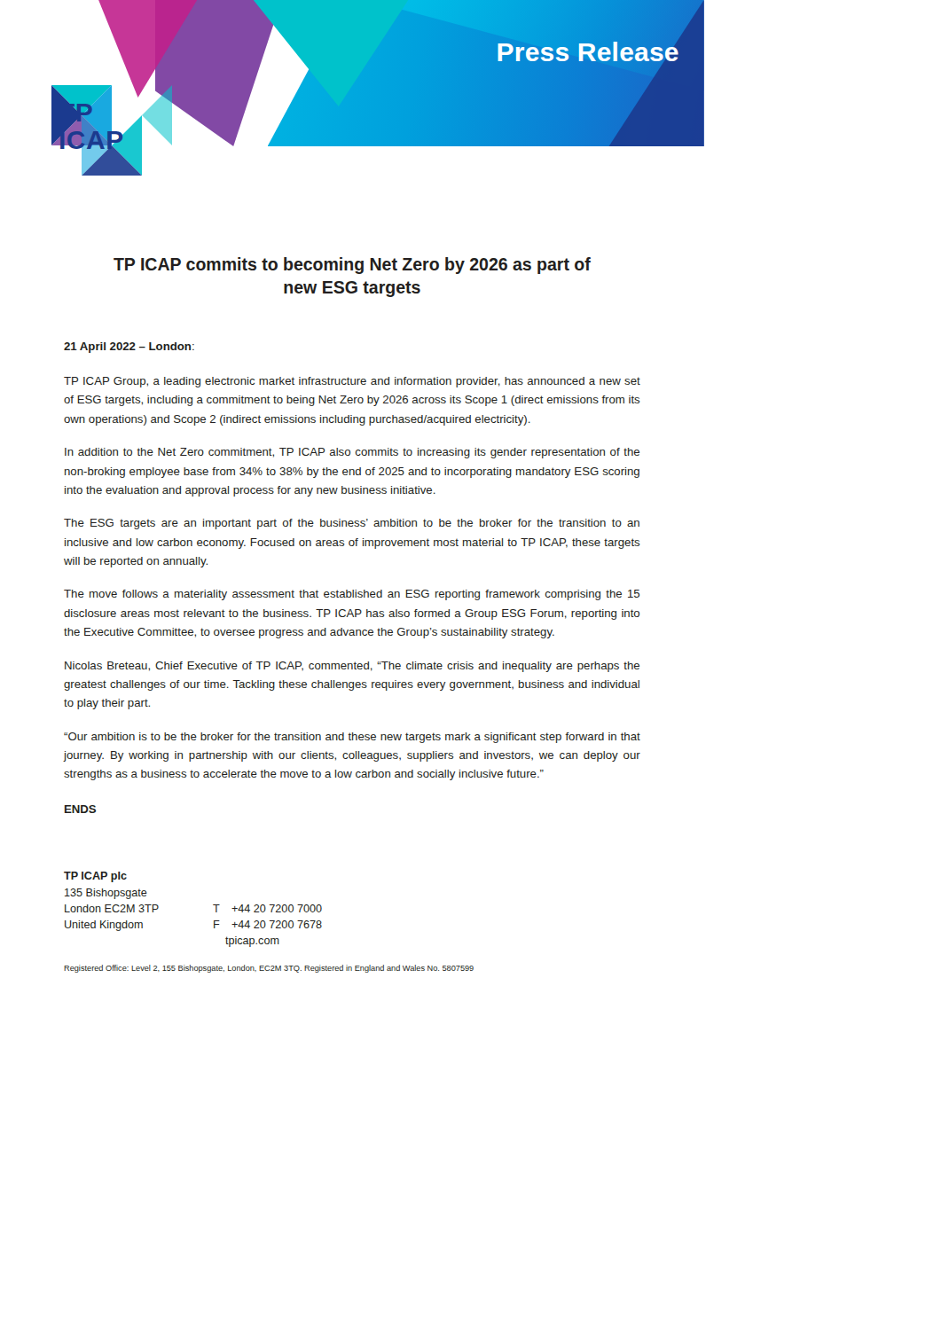Press Release
TP
ICAP
TP ICAP commits to becoming Net Zero by 2026 as part of
new ESG targets
21 April 2022 – London:
TP ICAP Group, a leading electronic market infrastructure and information provider, has announced a new set of ESG targets, including a commitment to being Net Zero by 2026 across its Scope 1 (direct emissions from its own operations) and Scope 2 (indirect emissions including purchased/acquired electricity).
In addition to the Net Zero commitment, TP ICAP also commits to increasing its gender representation of the non-broking employee base from 34% to 38% by the end of 2025 and to incorporating mandatory ESG scoring into the evaluation and approval process for any new business initiative.
The ESG targets are an important part of the business’ ambition to be the broker for the transition to an inclusive and low carbon economy. Focused on areas of improvement most material to TP ICAP, these targets will be reported on annually.
The move follows a materiality assessment that established an ESG reporting framework comprising the 15 disclosure areas most relevant to the business. TP ICAP has also formed a Group ESG Forum, reporting into the Executive Committee, to oversee progress and advance the Group’s sustainability strategy.
Nicolas Breteau, Chief Executive of TP ICAP, commented, “The climate crisis and inequality are perhaps the greatest challenges of our time. Tackling these challenges requires every government, business and individual to play their part.
“Our ambition is to be the broker for the transition and these new targets mark a significant step forward in that journey. By working in partnership with our clients, colleagues, suppliers and investors, we can deploy our strengths as a business to accelerate the move to a low carbon and socially inclusive future.”
ENDS
TP ICAP plc
135 Bishopsgate
London EC2M 3TP
United Kingdom
T +44 20 7200 7000
F +44 20 7200 7678
tpicap.com
Registered Office: Level 2, 155 Bishopsgate, London, EC2M 3TQ. Registered in England and Wales No. 5807599